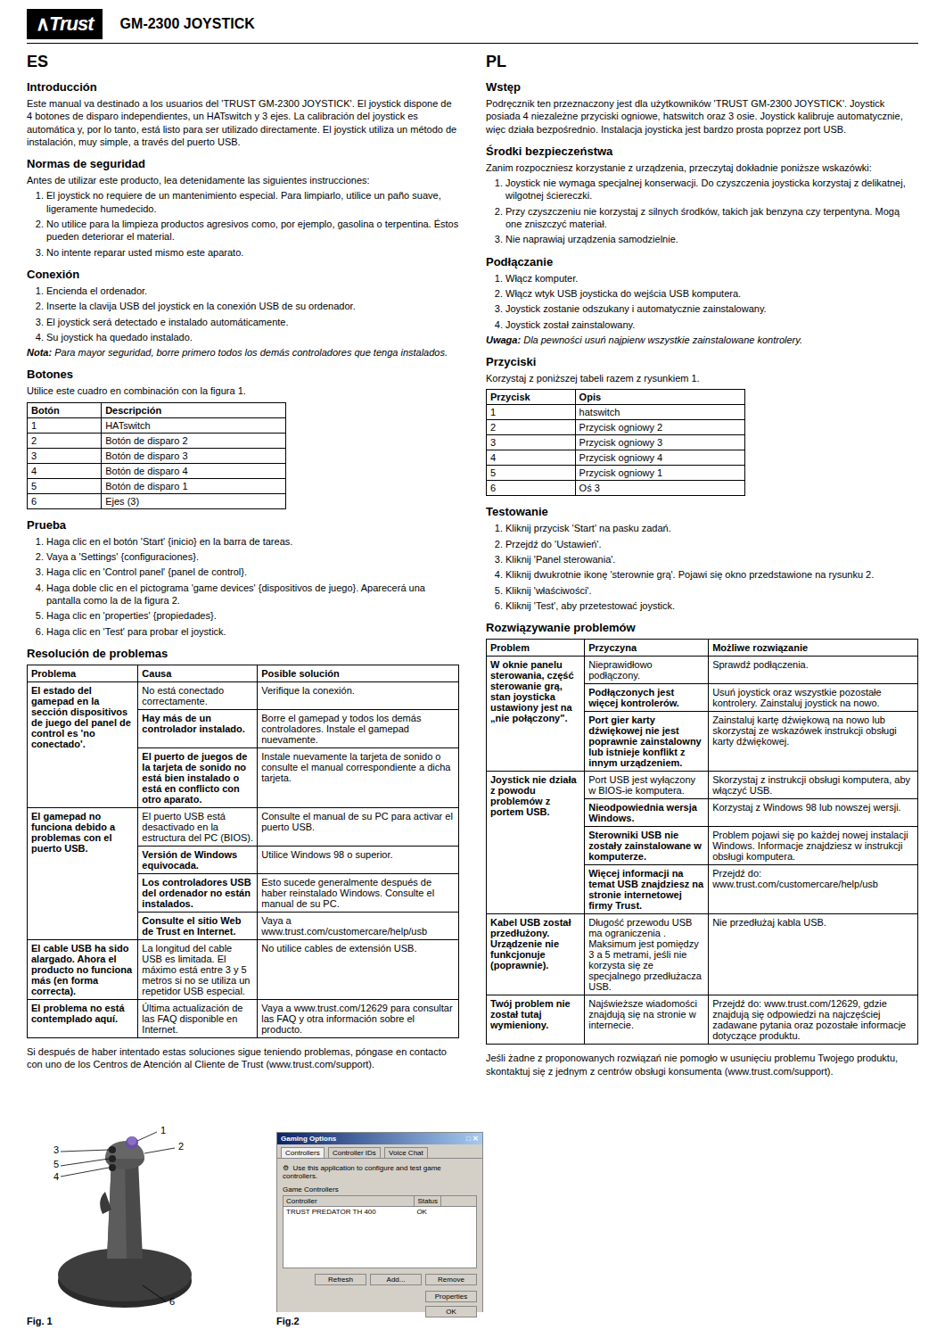∧Trust
GM-2300 JOYSTICK
ES
Introducción
Este manual va destinado a los usuarios del 'TRUST GM-2300 JOYSTICK'. El joystick dispone de 4 botones de disparo independientes, un HATswitch y 3 ejes. La calibración del joystick es automática y, por lo tanto, está listo para ser utilizado directamente. El joystick utiliza un método de instalación, muy simple, a través del puerto USB.
Normas de seguridad
Antes de utilizar este producto, lea detenidamente las siguientes instrucciones:
El joystick no requiere de un mantenimiento especial. Para limpiarlo, utilice un paño suave, ligeramente humedecido.
No utilice para la limpieza productos agresivos como, por ejemplo, gasolina o terpentina. Éstos pueden deteriorar el material.
No intente reparar usted mismo este aparato.
Conexión
Encienda el ordenador.
Inserte la clavija USB del joystick en la conexión USB de su ordenador.
El joystick será detectado e instalado automáticamente.
Su joystick ha quedado instalado.
Nota: Para mayor seguridad, borre primero todos los demás controladores que tenga instalados.
Botones
Utilice este cuadro en combinación con la figura 1.
| Botón | Descripción |
| --- | --- |
| 1 | HATswitch |
| 2 | Botón de disparo 2 |
| 3 | Botón de disparo 3 |
| 4 | Botón de disparo 4 |
| 5 | Botón de disparo 1 |
| 6 | Ejes (3) |
Prueba
Haga clic en el botón 'Start' {inicio} en la barra de tareas.
Vaya a 'Settings' {configuraciones}.
Haga clic en 'Control panel' {panel de control}.
Haga doble clic en el pictograma 'game devices' {dispositivos de juego}. Aparecerá una pantalla como la de la figura 2.
Haga clic en 'properties' {propiedades}.
Haga clic en 'Test' para probar el joystick.
Resolución de problemas
| Problema | Causa | Posible solución |
| --- | --- | --- |
| El estado del gamepad en la sección dispositivos de juego del panel de control es 'no conectado'. | No está conectado correctamente. | Verifique la conexión. |
| Hay más de un controlador instalado. | Borre el gamepad y todos los demás controladores. Instale el gamepad nuevamente. |
| El puerto de juegos de la tarjeta de sonido no está bien instalado o está en conflicto con otro aparato. | Instale nuevamente la tarjeta de sonido o consulte el manual correspondiente a dicha tarjeta. |
| El gamepad no funciona debido a problemas con el puerto USB. | El puerto USB está desactivado en la estructura del PC (BIOS). | Consulte el manual de su PC para activar el puerto USB. |
| Versión de Windows equivocada. | Utilice Windows 98 o superior. |
| Los controladores USB del ordenador no están instalados. | Esto sucede generalmente después de haber reinstalado Windows. Consulte el manual de su PC. |
| Consulte el sitio Web de Trust en Internet. | Vaya a www.trust.com/customercare/help/usb |
| El cable USB ha sido alargado. Ahora el producto no funciona más (en forma correcta). | La longitud del cable USB es limitada. El máximo está entre 3 y 5 metros si no se utiliza un repetidor USB especial. | No utilice cables de extensión USB. |
| El problema no está contemplado aquí. | Última actualización de las FAQ disponible en Internet. | Vaya a www.trust.com/12629 para consultar las FAQ y otra información sobre el producto. |
Si después de haber intentado estas soluciones sigue teniendo problemas, póngase en contacto con uno de los Centros de Atención al Cliente de Trust (www.trust.com/support).
PL
Wstęp
Podręcznik ten przeznaczony jest dla użytkowników 'TRUST GM-2300 JOYSTICK'. Joystick posiada 4 niezależne przyciski ogniowe, hatswitch oraz 3 osie. Joystick kalibruje automatycznie, więc działa bezpośrednio. Instalacja joysticka jest bardzo prosta poprzez port USB.
Środki bezpieczeństwa
Zanim rozpoczniesz korzystanie z urządzenia, przeczytaj dokładnie poniższe wskazówki:
Joystick nie wymaga specjalnej konserwacji. Do czyszczenia joysticka korzystaj z delikatnej, wilgotnej ściereczki.
Przy czyszczeniu nie korzystaj z silnych środków, takich jak benzyna czy terpentyna. Mogą one zniszczyć materiał.
Nie naprawiaj urządzenia samodzielnie.
Podłączanie
Włącz komputer.
Włącz wtyk USB joysticka do wejścia USB komputera.
Joystick zostanie odszukany i automatycznie zainstalowany.
Joystick został zainstalowany.
Uwaga: Dla pewności usuń najpierw wszystkie zainstalowane kontrolery.
Przyciski
Korzystaj z poniższej tabeli razem z rysunkiem 1.
| Przycisk | Opis |
| --- | --- |
| 1 | hatswitch |
| 2 | Przycisk ogniowy 2 |
| 3 | Przycisk ogniowy 3 |
| 4 | Przycisk ogniowy 4 |
| 5 | Przycisk ogniowy 1 |
| 6 | Oś 3 |
Testowanie
Kliknij przycisk 'Start' na pasku zadań.
Przejdź do 'Ustawień'.
Kliknij 'Panel sterowania'.
Kliknij dwukrotnie ikonę 'sterownie grą'. Pojawi się okno przedstawione na rysunku 2.
Kliknij 'właściwości'.
Kliknij 'Test', aby przetestować joystick.
Rozwiązywanie problemów
| Problem | Przyczyna | Możliwe rozwiązanie |
| --- | --- | --- |
| W oknie panelu sterowania, część sterowanie grą, stan joysticka ustawiony jest na „nie połączony". | Nieprawidłowo podłączony. | Sprawdź podłączenia. |
| Podłączonych jest więcej kontrolerów. | Usuń joystick oraz wszystkie pozostałe kontrolery. Zainstaluj joystick na nowo. |
| Port gier karty dźwiękowej nie jest poprawnie zainstalowny lub istnieje konflikt z innym urządzeniem. | Zainstaluj kartę dźwiękową na nowo lub skorzystaj ze wskazówek instrukcji obsługi karty dźwiękowej. |
| Joystick nie działa z powodu problemów z portem USB. | Port USB jest wyłączony w BIOS-ie komputera. | Skorzystaj z instrukcji obsługi komputera, aby włączyć USB. |
| Nieodpowiednia wersja Windows. | Korzystaj z Windows 98 lub nowszej wersji. |
| Sterowniki USB nie zostały zainstalowane w komputerze. | Problem pojawi się po każdej nowej instalacji Windows. Informacje znajdziesz w instrukcji obsługi komputera. |
| Więcej informacji na temat USB znajdziesz na stronie internetowej firmy Trust. | Przejdź do: www.trust.com/customercare/help/usb |
| Kabel USB został przedłużony. Urządzenie nie funkcjonuje (poprawnie). | Długość przewodu USB ma ograniczenia . Maksimum jest pomiędzy 3 a 5 metrami, jeśli nie korzysta się ze specjalnego przedłużacza USB. | Nie przedłużaj kabla USB. |
| Twój problem nie został tutaj wymieniony. | Najświeższe wiadomości znajdują się na stronie w internecie. | Przejdź do: www.trust.com/12629, gdzie znajdują się odpowiedzi na najczęściej zadawane pytania oraz pozostałe informacje dotyczące produktu. |
Jeśli żadne z proponowanych rozwiązań nie pomogło w usunięciu problemu Twojego produktu, skontaktuj się z jednym z centrów obsługi konsumenta (www.trust.com/support).
1 2 3 5 4 6
Fig. 1
Gaming Options□ ✕
Controllers Controller IDs Voice Chat
⚙ Use this application to configure and test game controllers.
Game Controllers
Controller
Status
TRUST PREDATOR TH 400
OK
Refresh Add... Remove
Properties
OK
Fig.2